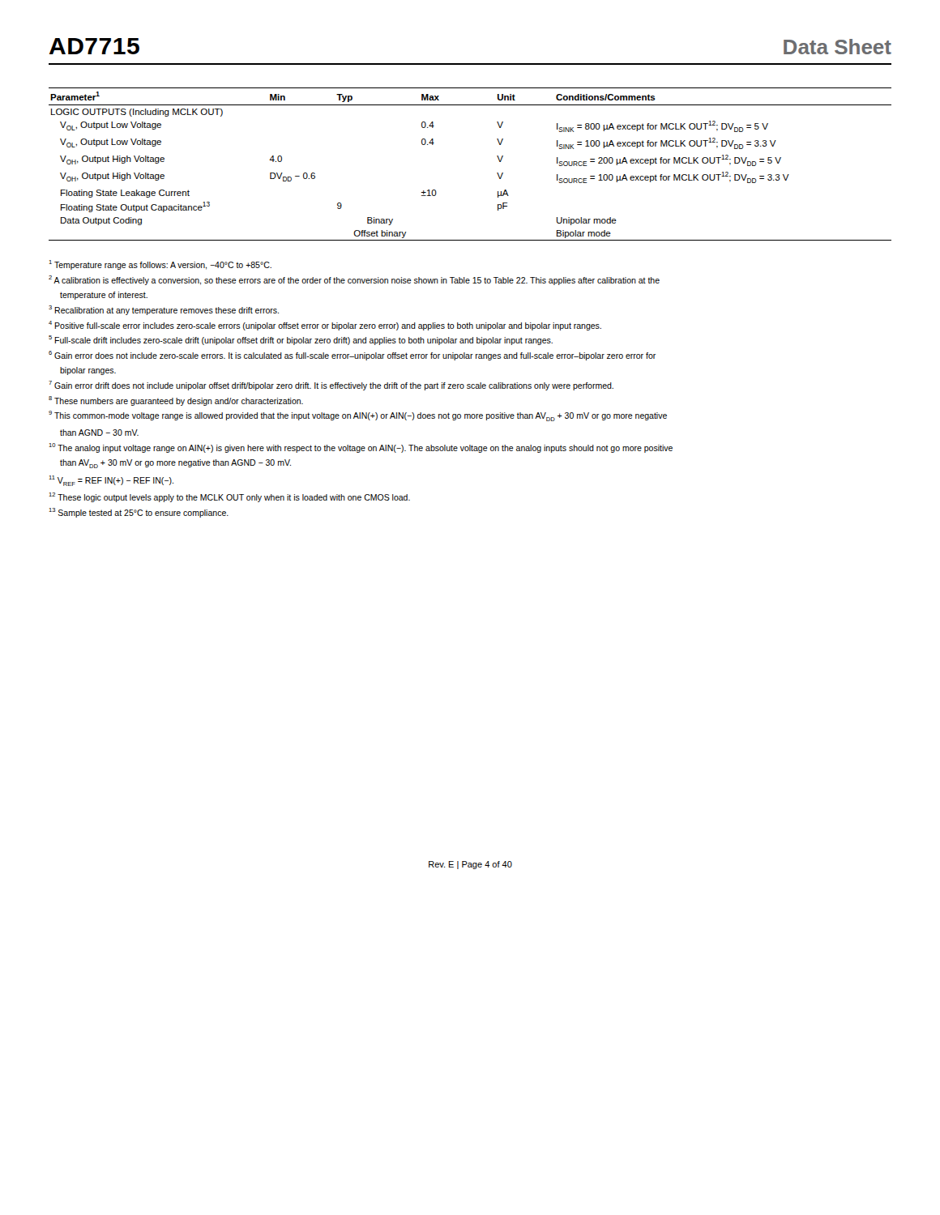AD7715
Data Sheet
| Parameter 1 | Min | Typ | Max | Unit | Conditions/Comments |
| --- | --- | --- | --- | --- | --- |
| LOGIC OUTPUTS (Including MCLK OUT) | | | | | |
| V OL , Output Low Voltage | | | 0.4 | V | I SINK = 800 µA except for MCLK OUT 12 ; DV DD = 5 V |
| V OL , Output Low Voltage | | | 0.4 | V | I SINK = 100 µA except for MCLK OUT 12 ; DV DD = 3.3 V |
| V OH , Output High Voltage | 4.0 | | | V | I SOURCE = 200 µA except for MCLK OUT 12 ; DV DD = 5 V |
| V OH , Output High Voltage | DV DD − 0.6 | | | V | I SOURCE = 100 µA except for MCLK OUT 12 ; DV DD = 3.3 V |
| Floating State Leakage Current | | | ±10 | µA | |
| Floating State Output Capacitance 13 | | 9 | | pF | |
| Data Output Coding | Binary | | Unipolar mode |
| | Offset binary | | Bipolar mode |
1 Temperature range as follows: A version, −40°C to +85°C.
2 A calibration is effectively a conversion, so these errors are of the order of the conversion noise shown in Table 15 to Table 22. This applies after calibration at the
temperature of interest.
3 Recalibration at any temperature removes these drift errors.
4 Positive full-scale error includes zero-scale errors (unipolar offset error or bipolar zero error) and applies to both unipolar and bipolar input ranges.
5 Full-scale drift includes zero-scale drift (unipolar offset drift or bipolar zero drift) and applies to both unipolar and bipolar input ranges.
6 Gain error does not include zero-scale errors. It is calculated as full-scale error–unipolar offset error for unipolar ranges and full-scale error–bipolar zero error for
bipolar ranges.
7 Gain error drift does not include unipolar offset drift/bipolar zero drift. It is effectively the drift of the part if zero scale calibrations only were performed.
8 These numbers are guaranteed by design and/or characterization.
9 This common-mode voltage range is allowed provided that the input voltage on AIN(+) or AIN(−) does not go more positive than AVDD + 30 mV or go more negative
than AGND − 30 mV.
10 The analog input voltage range on AIN(+) is given here with respect to the voltage on AIN(−). The absolute voltage on the analog inputs should not go more positive
than AVDD + 30 mV or go more negative than AGND − 30 mV.
11 VREF = REF IN(+) − REF IN(−).
12 These logic output levels apply to the MCLK OUT only when it is loaded with one CMOS load.
13 Sample tested at 25°C to ensure compliance.
Rev. E | Page 4 of 40